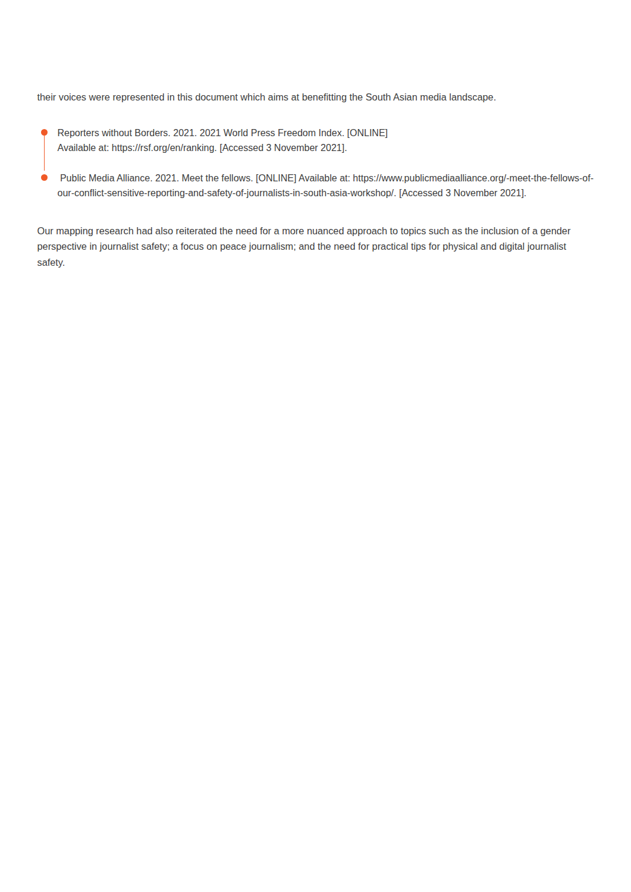their voices were represented in this document which aims at benefitting the South Asian media landscape.
Reporters without Borders. 2021. 2021 World Press Freedom Index. [ONLINE]
Available at: https://rsf.org/en/ranking. [Accessed 3 November 2021].
Public Media Alliance. 2021. Meet the fellows. [ONLINE] Available at: https://www.publicmediaalliance.org/-meet-the-fellows-of-our-conflict-sensitive-reporting-and-safety-of-journalists-in-south-asia-workshop/. [Accessed 3 November 2021].
Our mapping research had also reiterated the need for a more nuanced approach to topics such as the inclusion of a gender perspective in journalist safety; a focus on peace journalism; and the need for practical tips for physical and digital journalist safety.